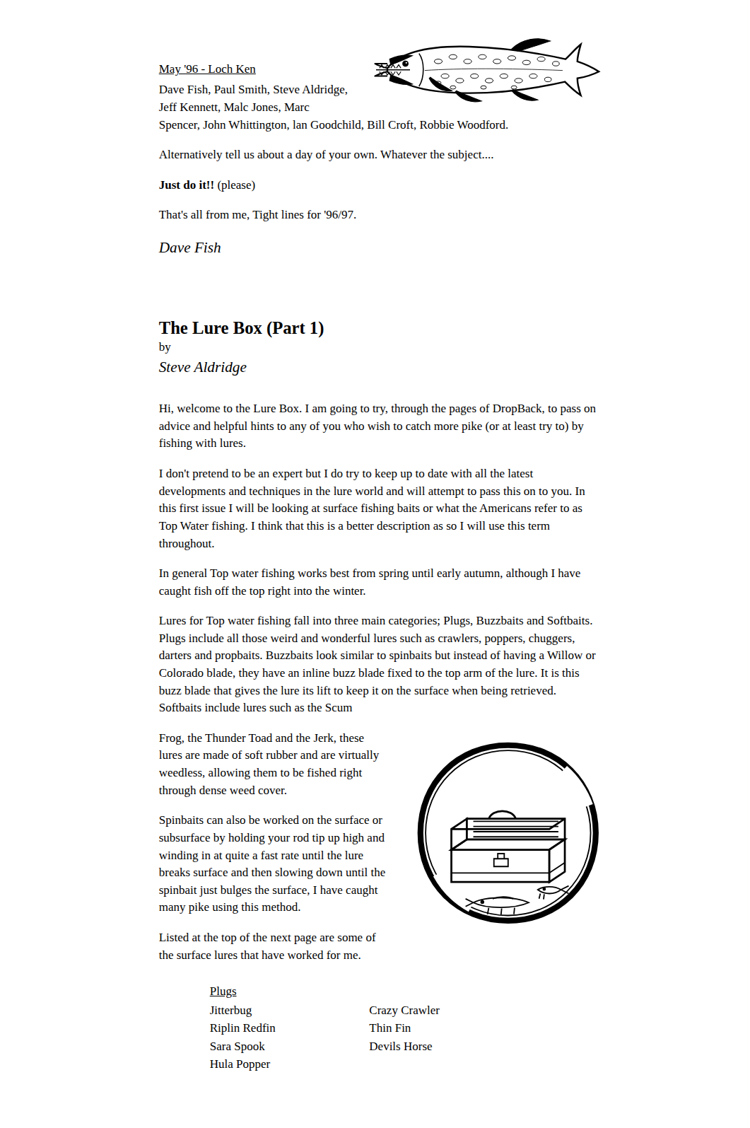May '96 - Loch Ken
Dave Fish, Paul Smith, Steve Aldridge, Jeff Kennett, Malc Jones, Marc Spencer, John Whittington, lan Goodchild, Bill Croft, Robbie Woodford.
Alternatively tell us about a day of your own. Whatever the subject....
Just do it!! (please)
That's all from me, Tight lines for '96/97.
Dave Fish
The Lure Box (Part 1)
by
Steve Aldridge
Hi, welcome to the Lure Box. I am going to try, through the pages of DropBack, to pass on advice and helpful hints to any of you who wish to catch more pike (or at least try to) by fishing with lures.
I don't pretend to be an expert but I do try to keep up to date with all the latest developments and techniques in the lure world and will attempt to pass this on to you. In this first issue I will be looking at surface fishing baits or what the Americans refer to as Top Water fishing. I think that this is a better description as so I will use this term throughout.
In general Top water fishing works best from spring until early autumn, although I have caught fish off the top right into the winter.
Lures for Top water fishing fall into three main categories; Plugs, Buzzbaits and Softbaits. Plugs include all those weird and wonderful lures such as crawlers, poppers, chuggers, darters and propbaits. Buzzbaits look similar to spinbaits but instead of having a Willow or Colorado blade, they have an inline buzz blade fixed to the top arm of the lure. It is this buzz blade that gives the lure its lift to keep it on the surface when being retrieved. Softbaits include lures such as the Scum
Frog, the Thunder Toad and the Jerk, these lures are made of soft rubber and are virtually weedless, allowing them to be fished right through dense weed cover.
Spinbaits can also be worked on the surface or subsurface by holding your rod tip up high and winding in at quite a fast rate until the lure breaks surface and then slowing down until the spinbait just bulges the surface, I have caught many pike using this method.
Listed at the top of the next page are some of the surface lures that have worked for me.
Plugs
| Jitterbug | Crazy Crawler |
| Riplin Redfin | Thin Fin |
| Sara Spook | Devils Horse |
| Hula Popper | |